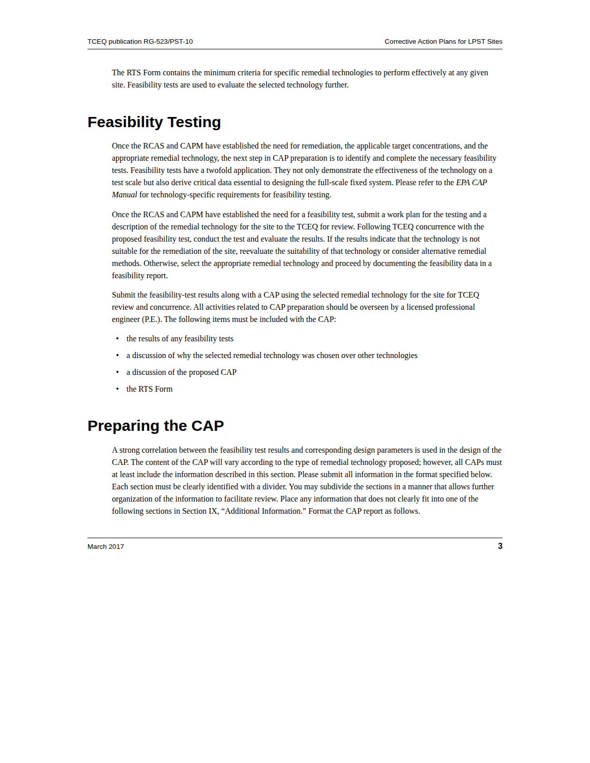TCEQ publication RG-523/PST-10
Corrective Action Plans for LPST Sites
The RTS Form contains the minimum criteria for specific remedial technologies to perform effectively at any given site. Feasibility tests are used to evaluate the selected technology further.
Feasibility Testing
Once the RCAS and CAPM have established the need for remediation, the applicable target concentrations, and the appropriate remedial technology, the next step in CAP preparation is to identify and complete the necessary feasibility tests. Feasibility tests have a twofold application. They not only demonstrate the effectiveness of the technology on a test scale but also derive critical data essential to designing the full-scale fixed system. Please refer to the EPA CAP Manual for technology-specific requirements for feasibility testing.
Once the RCAS and CAPM have established the need for a feasibility test, submit a work plan for the testing and a description of the remedial technology for the site to the TCEQ for review. Following TCEQ concurrence with the proposed feasibility test, conduct the test and evaluate the results. If the results indicate that the technology is not suitable for the remediation of the site, reevaluate the suitability of that technology or consider alternative remedial methods. Otherwise, select the appropriate remedial technology and proceed by documenting the feasibility data in a feasibility report.
Submit the feasibility-test results along with a CAP using the selected remedial technology for the site for TCEQ review and concurrence. All activities related to CAP preparation should be overseen by a licensed professional engineer (P.E.). The following items must be included with the CAP:
the results of any feasibility tests
a discussion of why the selected remedial technology was chosen over other technologies
a discussion of the proposed CAP
the RTS Form
Preparing the CAP
A strong correlation between the feasibility test results and corresponding design parameters is used in the design of the CAP. The content of the CAP will vary according to the type of remedial technology proposed; however, all CAPs must at least include the information described in this section. Please submit all information in the format specified below. Each section must be clearly identified with a divider. You may subdivide the sections in a manner that allows further organization of the information to facilitate review. Place any information that does not clearly fit into one of the following sections in Section IX, “Additional Information.” Format the CAP report as follows.
March 2017
3